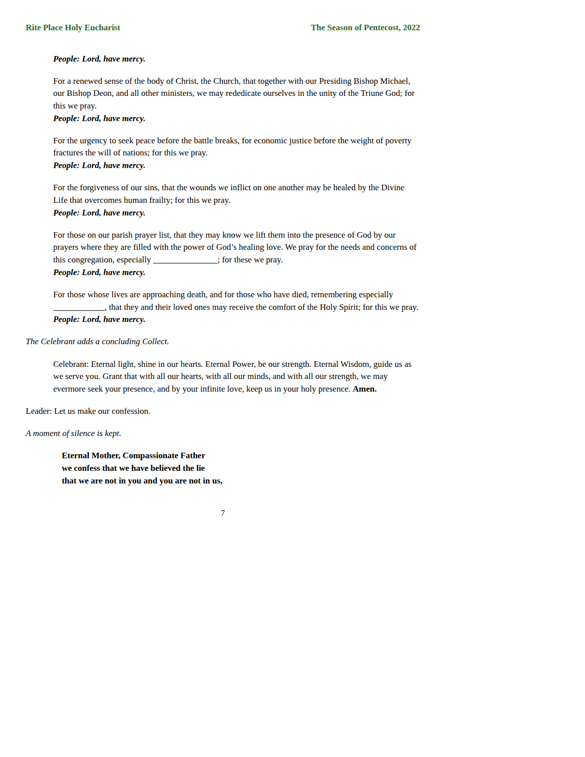Rite Place Holy Eucharist The Season of Pentecost, 2022
People: Lord, have mercy.
For a renewed sense of the body of Christ, the Church, that together with our Presiding Bishop Michael, our Bishop Deon, and all other ministers, we may rededicate ourselves in the unity of the Triune God; for this we pray.
People: Lord, have mercy.
For the urgency to seek peace before the battle breaks, for economic justice before the weight of poverty fractures the will of nations; for this we pray.
People: Lord, have mercy.
For the forgiveness of our sins, that the wounds we inflict on one another may be healed by the Divine Life that overcomes human frailty; for this we pray.
People: Lord, have mercy.
For those on our parish prayer list, that they may know we lift them into the presence of God by our prayers where they are filled with the power of God’s healing love. We pray for the needs and concerns of this congregation, especially _______________; for these we pray.
People: Lord, have mercy.
For those whose lives are approaching death, and for those who have died, remembering especially ____________, that they and their loved ones may receive the comfort of the Holy Spirit; for this we pray.
People: Lord, have mercy.
The Celebrant adds a concluding Collect.
Celebrant: Eternal light, shine in our hearts. Eternal Power, be our strength. Eternal Wisdom, guide us as we serve you. Grant that with all our hearts, with all our minds, and with all our strength, we may evermore seek your presence, and by your infinite love, keep us in your holy presence. Amen.
Leader: Let us make our confession.
A moment of silence is kept.
Eternal Mother, Compassionate Father
we confess that we have believed the lie
that we are not in you and you are not in us,
7